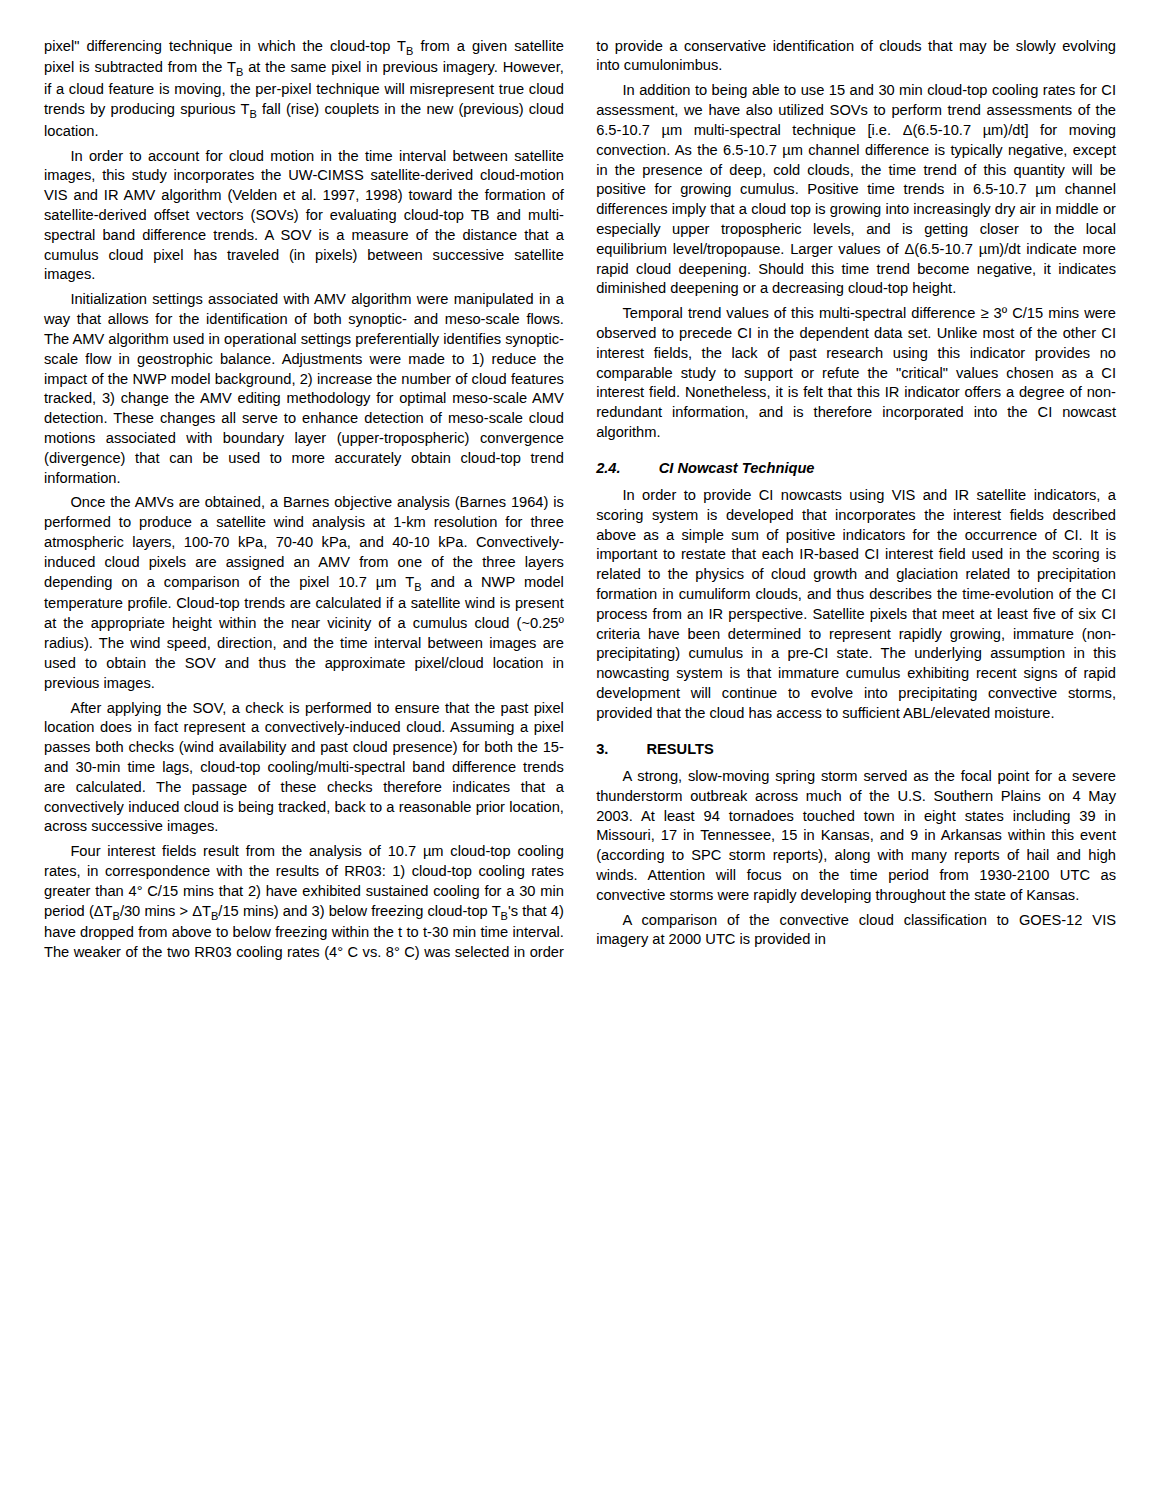pixel" differencing technique in which the cloud-top TB from a given satellite pixel is subtracted from the TB at the same pixel in previous imagery. However, if a cloud feature is moving, the per-pixel technique will misrepresent true cloud trends by producing spurious TB fall (rise) couplets in the new (previous) cloud location.
In order to account for cloud motion in the time interval between satellite images, this study incorporates the UW-CIMSS satellite-derived cloud-motion VIS and IR AMV algorithm (Velden et al. 1997, 1998) toward the formation of satellite-derived offset vectors (SOVs) for evaluating cloud-top TB and multi-spectral band difference trends. A SOV is a measure of the distance that a cumulus cloud pixel has traveled (in pixels) between successive satellite images.
Initialization settings associated with AMV algorithm were manipulated in a way that allows for the identification of both synoptic- and meso-scale flows. The AMV algorithm used in operational settings preferentially identifies synoptic-scale flow in geostrophic balance. Adjustments were made to 1) reduce the impact of the NWP model background, 2) increase the number of cloud features tracked, 3) change the AMV editing methodology for optimal meso-scale AMV detection. These changes all serve to enhance detection of meso-scale cloud motions associated with boundary layer (upper-tropospheric) convergence (divergence) that can be used to more accurately obtain cloud-top trend information.
Once the AMVs are obtained, a Barnes objective analysis (Barnes 1964) is performed to produce a satellite wind analysis at 1-km resolution for three atmospheric layers, 100-70 kPa, 70-40 kPa, and 40-10 kPa. Convectively-induced cloud pixels are assigned an AMV from one of the three layers depending on a comparison of the pixel 10.7 µm TB and a NWP model temperature profile. Cloud-top trends are calculated if a satellite wind is present at the appropriate height within the near vicinity of a cumulus cloud (~0.25º radius). The wind speed, direction, and the time interval between images are used to obtain the SOV and thus the approximate pixel/cloud location in previous images.
After applying the SOV, a check is performed to ensure that the past pixel location does in fact represent a convectively-induced cloud. Assuming a pixel passes both checks (wind availability and past cloud presence) for both the 15- and 30-min time lags, cloud-top cooling/multi-spectral band difference trends are calculated. The passage of these checks therefore indicates that a convectively induced cloud is being tracked, back to a reasonable prior location, across successive images.
Four interest fields result from the analysis of 10.7 µm cloud-top cooling rates, in correspondence with the results of RR03: 1) cloud-top cooling rates greater than 4° C/15 mins that 2) have exhibited sustained cooling for a 30 min period (ΔTB/30 mins > ΔTB/15 mins) and 3) below freezing cloud-top TB's that 4) have dropped from above to below freezing within the t to t-30 min time interval. The weaker of the two RR03 cooling rates (4° C vs. 8° C) was selected in order to provide a conservative identification of clouds that may be slowly evolving into cumulonimbus.
In addition to being able to use 15 and 30 min cloud-top cooling rates for CI assessment, we have also utilized SOVs to perform trend assessments of the 6.5-10.7 µm multi-spectral technique [i.e. Δ(6.5-10.7 µm)/dt] for moving convection. As the 6.5-10.7 µm channel difference is typically negative, except in the presence of deep, cold clouds, the time trend of this quantity will be positive for growing cumulus. Positive time trends in 6.5-10.7 µm channel differences imply that a cloud top is growing into increasingly dry air in middle or especially upper tropospheric levels, and is getting closer to the local equilibrium level/tropopause. Larger values of Δ(6.5-10.7 µm)/dt indicate more rapid cloud deepening. Should this time trend become negative, it indicates diminished deepening or a decreasing cloud-top height.
Temporal trend values of this multi-spectral difference ≥ 3º C/15 mins were observed to precede CI in the dependent data set. Unlike most of the other CI interest fields, the lack of past research using this indicator provides no comparable study to support or refute the "critical" values chosen as a CI interest field. Nonetheless, it is felt that this IR indicator offers a degree of non-redundant information, and is therefore incorporated into the CI nowcast algorithm.
2.4. CI Nowcast Technique
In order to provide CI nowcasts using VIS and IR satellite indicators, a scoring system is developed that incorporates the interest fields described above as a simple sum of positive indicators for the occurrence of CI. It is important to restate that each IR-based CI interest field used in the scoring is related to the physics of cloud growth and glaciation related to precipitation formation in cumuliform clouds, and thus describes the time-evolution of the CI process from an IR perspective. Satellite pixels that meet at least five of six CI criteria have been determined to represent rapidly growing, immature (non-precipitating) cumulus in a pre-CI state. The underlying assumption in this nowcasting system is that immature cumulus exhibiting recent signs of rapid development will continue to evolve into precipitating convective storms, provided that the cloud has access to sufficient ABL/elevated moisture.
3. RESULTS
A strong, slow-moving spring storm served as the focal point for a severe thunderstorm outbreak across much of the U.S. Southern Plains on 4 May 2003. At least 94 tornadoes touched town in eight states including 39 in Missouri, 17 in Tennessee, 15 in Kansas, and 9 in Arkansas within this event (according to SPC storm reports), along with many reports of hail and high winds. Attention will focus on the time period from 1930-2100 UTC as convective storms were rapidly developing throughout the state of Kansas.
A comparison of the convective cloud classification to GOES-12 VIS imagery at 2000 UTC is provided in